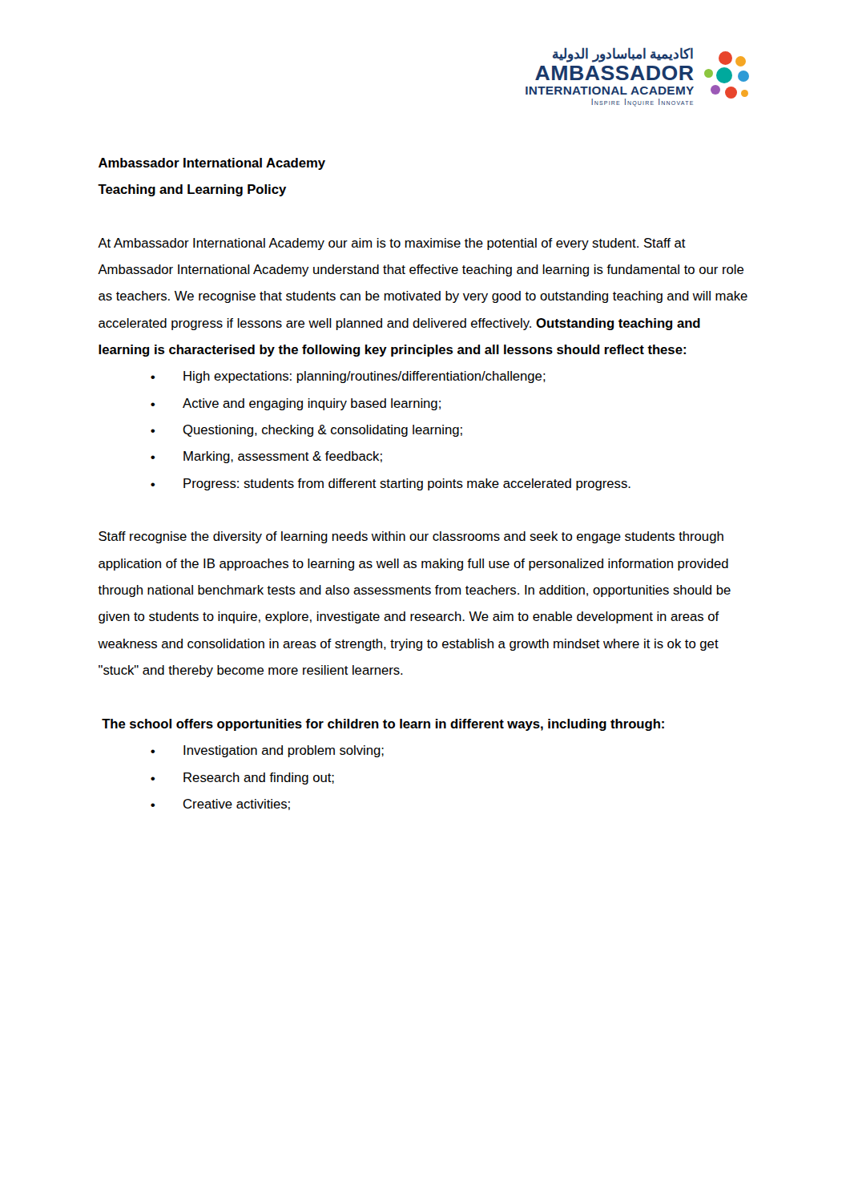اكاديمية امباسادور الدولية
AMBASSADOR
INTERNATIONAL ACADEMY
Inspire Inquire Innovate
Ambassador International Academy Teaching and Learning Policy
At Ambassador International Academy our aim is to maximise the potential of every student. Staff at Ambassador International Academy understand that effective teaching and learning is fundamental to our role as teachers. We recognise that students can be motivated by very good to outstanding teaching and will make accelerated progress if lessons are well planned and delivered effectively. Outstanding teaching and learning is characterised by the following key principles and all lessons should reflect these:
High expectations: planning/routines/differentiation/challenge;
Active and engaging inquiry based learning;
Questioning, checking & consolidating learning;
Marking, assessment & feedback;
Progress: students from different starting points make accelerated progress.
Staff recognise the diversity of learning needs within our classrooms and seek to engage students through application of the IB approaches to learning as well as making full use of personalized information provided through national benchmark tests and also assessments from teachers. In addition, opportunities should be given to students to inquire, explore, investigate and research. We aim to enable development in areas of weakness and consolidation in areas of strength, trying to establish a growth mindset where it is ok to get "stuck" and thereby become more resilient learners.
The school offers opportunities for children to learn in different ways, including through:
Investigation and problem solving;
Research and finding out;
Creative activities;